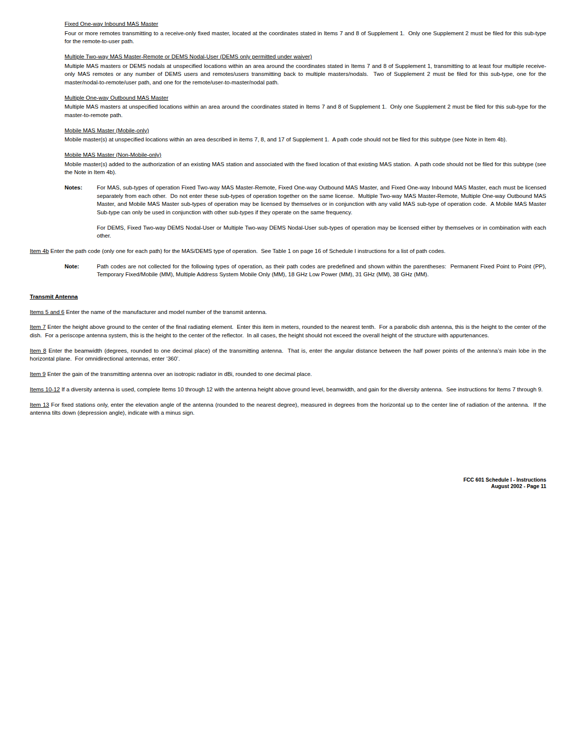Fixed One-way Inbound MAS Master
Four or more remotes transmitting to a receive-only fixed master, located at the coordinates stated in Items 7 and 8 of Supplement 1. Only one Supplement 2 must be filed for this sub-type for the remote-to-user path.
Multiple Two-way MAS Master-Remote or DEMS Nodal-User (DEMS only permitted under waiver)
Multiple MAS masters or DEMS nodals at unspecified locations within an area around the coordinates stated in Items 7 and 8 of Supplement 1, transmitting to at least four multiple receive-only MAS remotes or any number of DEMS users and remotes/users transmitting back to multiple masters/nodals. Two of Supplement 2 must be filed for this sub-type, one for the master/nodal-to-remote/user path, and one for the remote/user-to-master/nodal path.
Multiple One-way Outbound MAS Master
Multiple MAS masters at unspecified locations within an area around the coordinates stated in Items 7 and 8 of Supplement 1. Only one Supplement 2 must be filed for this sub-type for the master-to-remote path.
Mobile MAS Master (Mobile-only)
Mobile master(s) at unspecified locations within an area described in items 7, 8, and 17 of Supplement 1. A path code should not be filed for this subtype (see Note in Item 4b).
Mobile MAS Master (Non-Mobile-only)
Mobile master(s) added to the authorization of an existing MAS station and associated with the fixed location of that existing MAS station. A path code should not be filed for this subtype (see the Note in Item 4b).
Notes:
For MAS, sub-types of operation Fixed Two-way MAS Master-Remote, Fixed One-way Outbound MAS Master, and Fixed One-way Inbound MAS Master, each must be licensed separately from each other. Do not enter these sub-types of operation together on the same license. Multiple Two-way MAS Master-Remote, Multiple One-way Outbound MAS Master, and Mobile MAS Master sub-types of operation may be licensed by themselves or in conjunction with any valid MAS sub-type of operation code. A Mobile MAS Master Sub-type can only be used in conjunction with other sub-types if they operate on the same frequency.
For DEMS, Fixed Two-way DEMS Nodal-User or Multiple Two-way DEMS Nodal-User sub-types of operation may be licensed either by themselves or in combination with each other.
Item 4b Enter the path code (only one for each path) for the MAS/DEMS type of operation. See Table 1 on page 16 of Schedule I instructions for a list of path codes.
Note:
Path codes are not collected for the following types of operation, as their path codes are predefined and shown within the parentheses: Permanent Fixed Point to Point (PP), Temporary Fixed/Mobile (MM), Multiple Address System Mobile Only (MM), 18 GHz Low Power (MM), 31 GHz (MM), 38 GHz (MM).
Transmit Antenna
Items 5 and 6 Enter the name of the manufacturer and model number of the transmit antenna.
Item 7 Enter the height above ground to the center of the final radiating element. Enter this item in meters, rounded to the nearest tenth. For a parabolic dish antenna, this is the height to the center of the dish. For a periscope antenna system, this is the height to the center of the reflector. In all cases, the height should not exceed the overall height of the structure with appurtenances.
Item 8 Enter the beamwidth (degrees, rounded to one decimal place) of the transmitting antenna. That is, enter the angular distance between the half power points of the antenna’s main lobe in the horizontal plane. For omnidirectional antennas, enter ‘360’.
Item 9 Enter the gain of the transmitting antenna over an isotropic radiator in dBi, rounded to one decimal place.
Items 10-12 If a diversity antenna is used, complete Items 10 through 12 with the antenna height above ground level, beamwidth, and gain for the diversity antenna. See instructions for Items 7 through 9.
Item 13 For fixed stations only, enter the elevation angle of the antenna (rounded to the nearest degree), measured in degrees from the horizontal up to the center line of radiation of the antenna. If the antenna tilts down (depression angle), indicate with a minus sign.
FCC 601 Schedule I - Instructions
August 2002 - Page 11